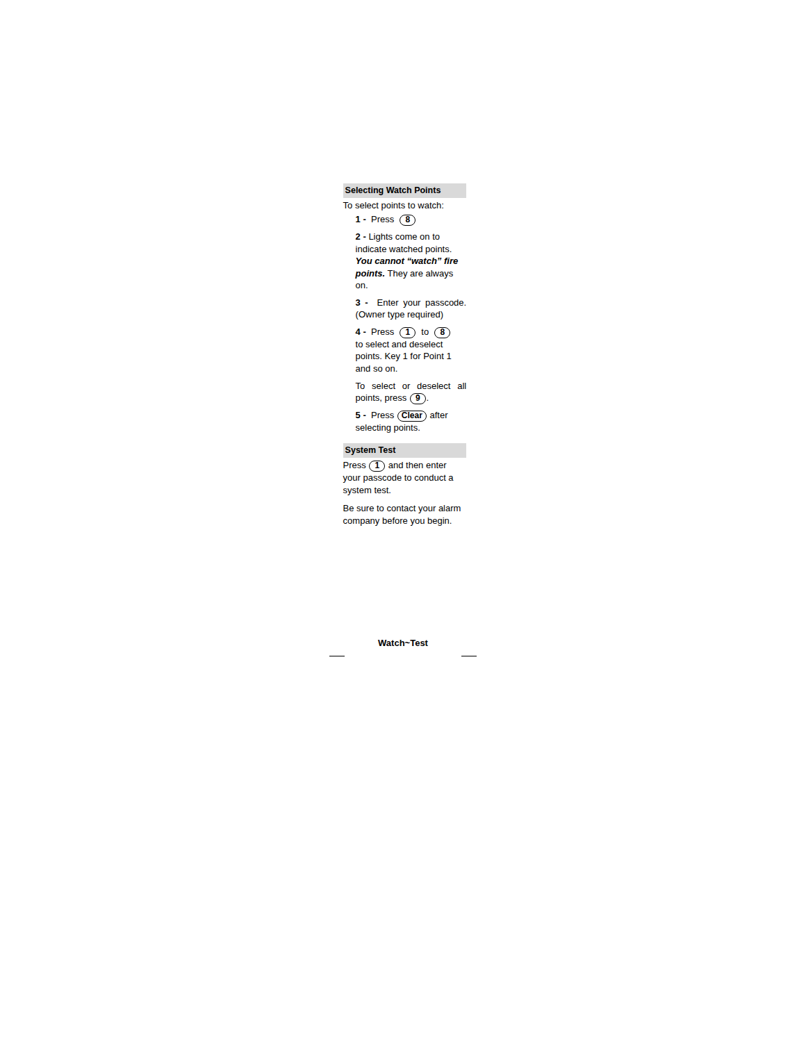Selecting Watch Points
To select points to watch:
1 - Press 8
2 - Lights come on to indicate watched points. You cannot “watch” fire points. They are always on.
3 - Enter your passcode. (Owner type required)
4 - Press 1 to 8
to select and deselect points. Key 1 for Point 1 and so on.
To select or deselect all points, press 9.
5 - Press Clear after selecting points.
System Test
Press 1 and then enter your passcode to conduct a system test.
Be sure to contact your alarm company before you begin.
Watch~Test